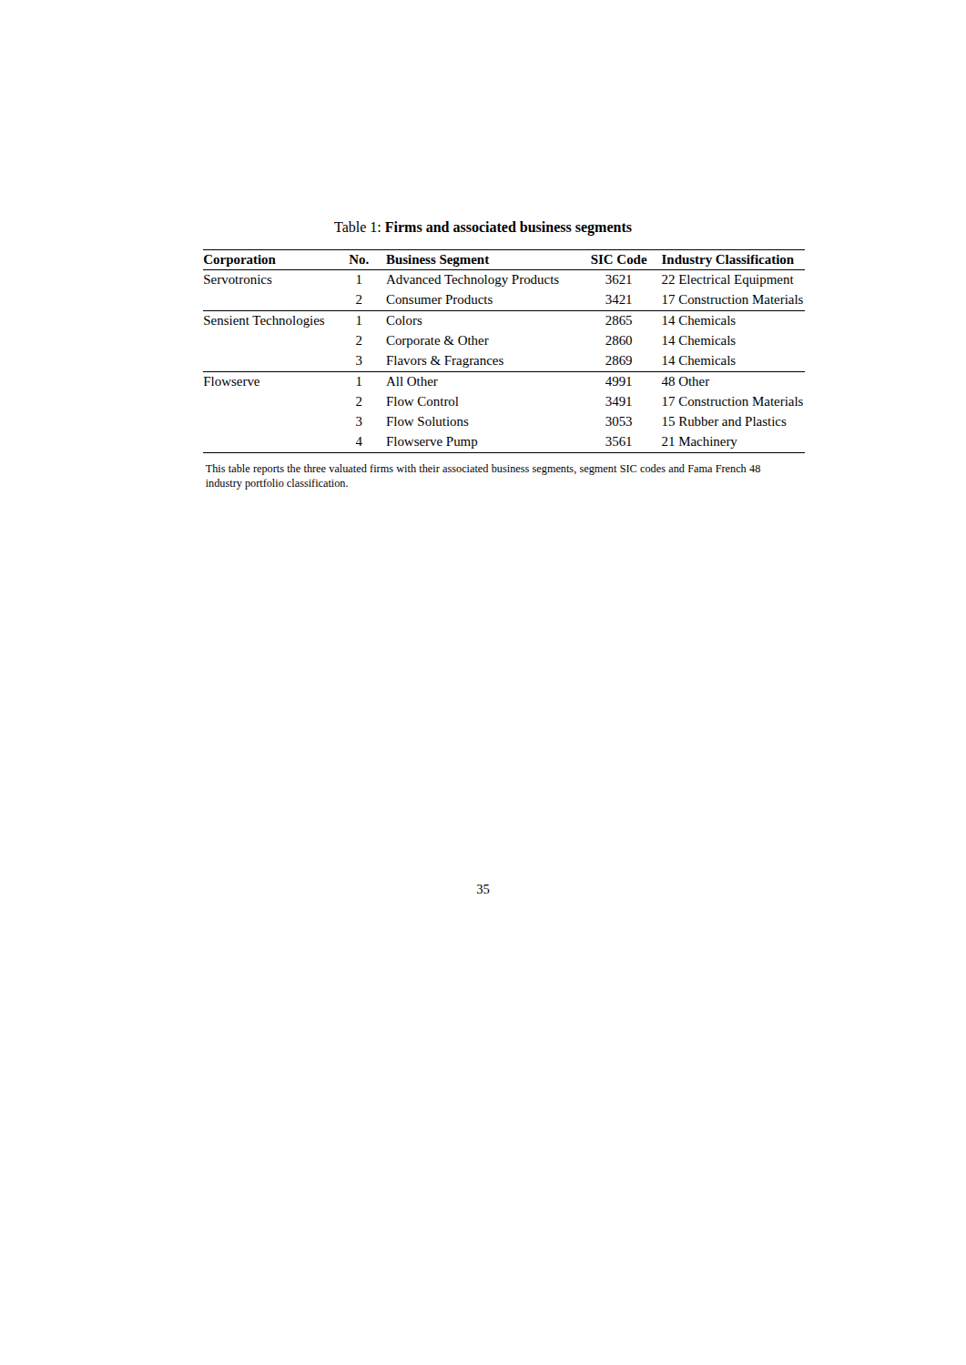Table 1: Firms and associated business segments
| Corporation | No. | Business Segment | SIC Code | Industry Classification |
| --- | --- | --- | --- | --- |
| Servotronics | 1 | Advanced Technology Products | 3621 | 22 Electrical Equipment |
| | 2 | Consumer Products | 3421 | 17 Construction Materials |
| Sensient Technologies | 1 | Colors | 2865 | 14 Chemicals |
| | 2 | Corporate & Other | 2860 | 14 Chemicals |
| | 3 | Flavors & Fragrances | 2869 | 14 Chemicals |
| Flowserve | 1 | All Other | 4991 | 48 Other |
| | 2 | Flow Control | 3491 | 17 Construction Materials |
| | 3 | Flow Solutions | 3053 | 15 Rubber and Plastics |
| | 4 | Flowserve Pump | 3561 | 21 Machinery |
This table reports the three valuated firms with their associated business segments, segment SIC codes and Fama French 48 industry portfolio classification.
35